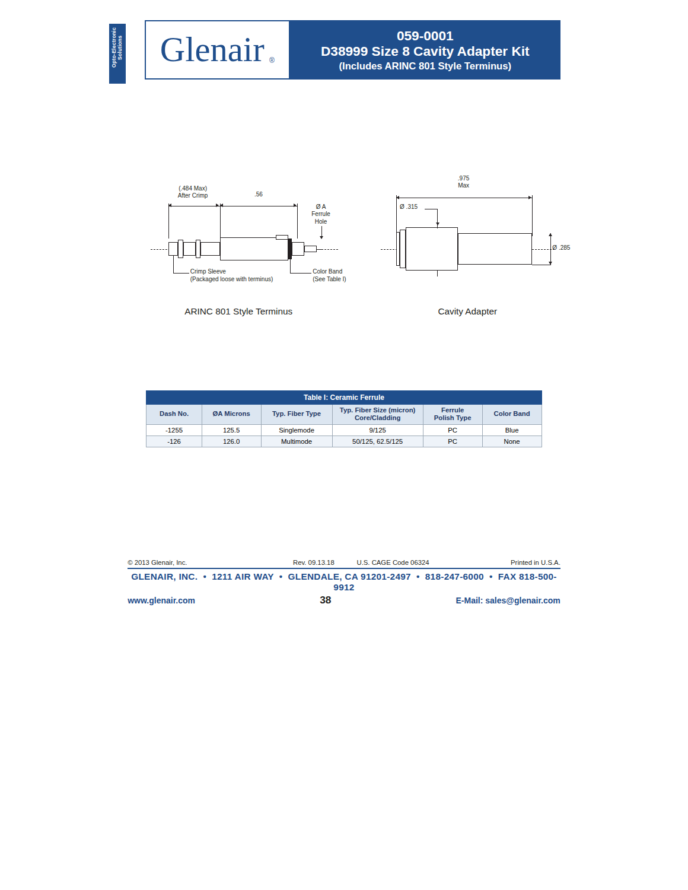Opto-Electronic
Solutions
Glenair®
059-0001
D38999 Size 8 Cavity Adapter Kit
(Includes ARINC 801 Style Terminus)
(.484 Max)
After Crimp
.56
Ø A
Ferrule
Hole
Crimp Sleeve
(Packaged loose with terminus)
Color Band
(See Table I)
ARINC 801 Style Terminus
.975
Max
Ø .315
Ø .285
Cavity Adapter
| Table I: Ceramic Ferrule |
| --- |
| Dash No. | ØA Microns | Typ. Fiber Type | Typ. Fiber Size (micron) Core/Cladding | Ferrule Polish Type | Color Band |
| -1255 | 125.5 | Singlemode | 9/125 | PC | Blue |
| -126 | 126.0 | Multimode | 50/125, 62.5/125 | PC | None |
© 2013 Glenair, Inc.
Rev. 09.13.18 U.S. CAGE Code 06324
Printed in U.S.A.
GLENAIR, INC. • 1211 AIR WAY • GLENDALE, CA 91201-2497 • 818-247-6000 • FAX 818-500-9912
www.glenair.com
38
E-Mail: sales@glenair.com